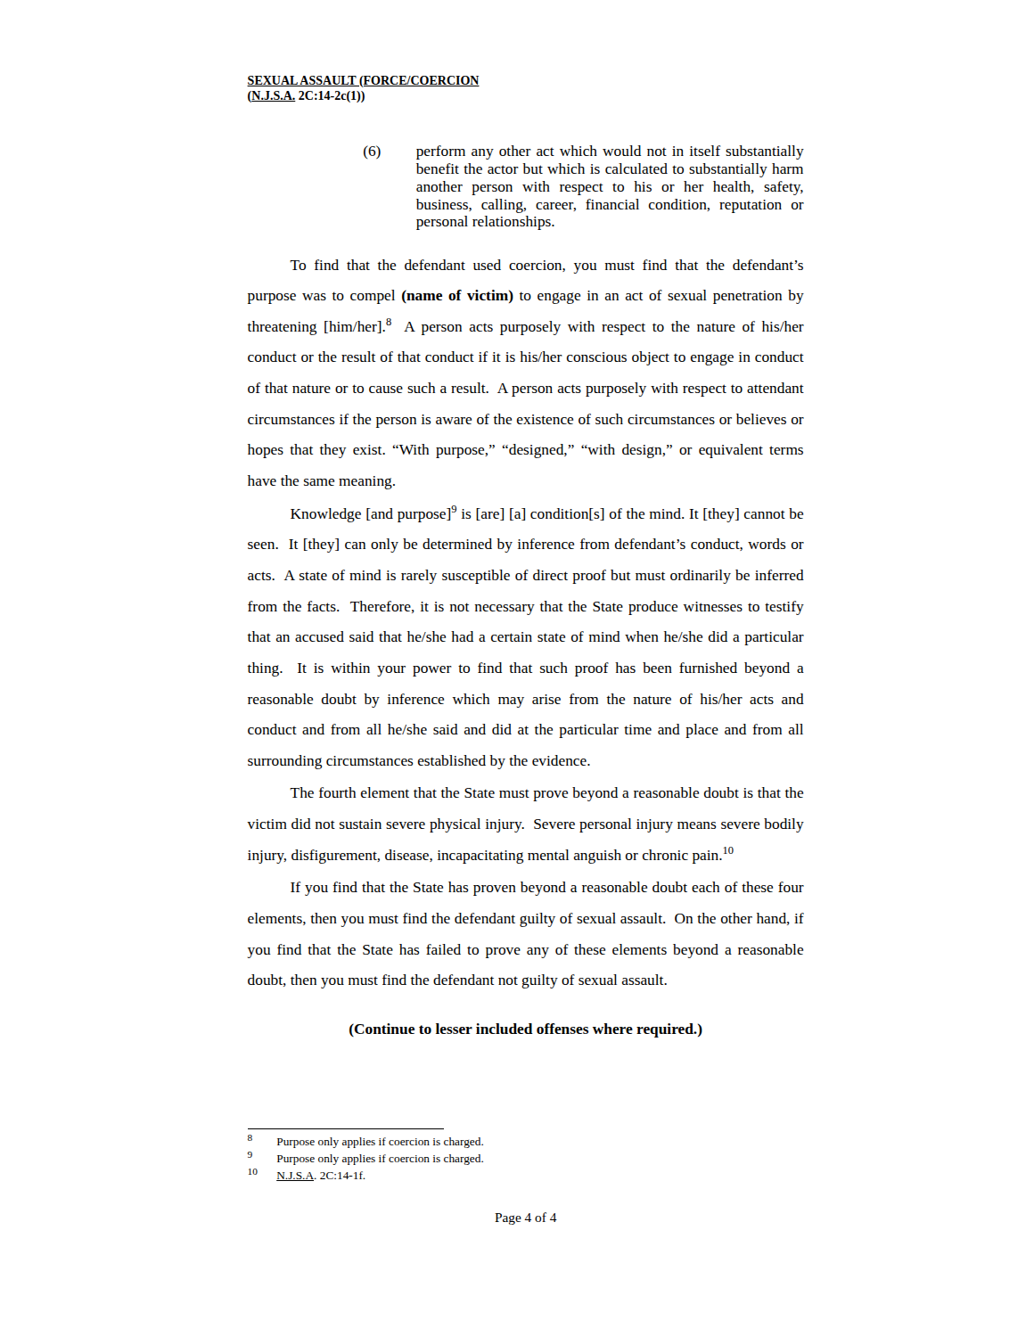SEXUAL ASSAULT (FORCE/COERCION
(N.J.S.A. 2C:14-2c(1))
(6)
perform any other act which would not in itself substantially benefit the actor but which is calculated to substantially harm another person with respect to his or her health, safety, business, calling, career, financial condition, reputation or personal relationships.
To find that the defendant used coercion, you must find that the defendant’s purpose was to compel (name of victim) to engage in an act of sexual penetration by threatening [him/her].8 A person acts purposely with respect to the nature of his/her conduct or the result of that conduct if it is his/her conscious object to engage in conduct of that nature or to cause such a result. A person acts purposely with respect to attendant circumstances if the person is aware of the existence of such circumstances or believes or hopes that they exist. “With purpose,” “designed,” “with design,” or equivalent terms have the same meaning.
Knowledge [and purpose]9 is [are] [a] condition[s] of the mind. It [they] cannot be seen. It [they] can only be determined by inference from defendant’s conduct, words or acts. A state of mind is rarely susceptible of direct proof but must ordinarily be inferred from the facts. Therefore, it is not necessary that the State produce witnesses to testify that an accused said that he/she had a certain state of mind when he/she did a particular thing. It is within your power to find that such proof has been furnished beyond a reasonable doubt by inference which may arise from the nature of his/her acts and conduct and from all he/she said and did at the particular time and place and from all surrounding circumstances established by the evidence.
The fourth element that the State must prove beyond a reasonable doubt is that the victim did not sustain severe physical injury. Severe personal injury means severe bodily injury, disfigurement, disease, incapacitating mental anguish or chronic pain.10
If you find that the State has proven beyond a reasonable doubt each of these four elements, then you must find the defendant guilty of sexual assault. On the other hand, if you find that the State has failed to prove any of these elements beyond a reasonable doubt, then you must find the defendant not guilty of sexual assault.
(Continue to lesser included offenses where required.)
8
Purpose only applies if coercion is charged.
9
Purpose only applies if coercion is charged.
10
N.J.S.A. 2C:14-1f.
Page 4 of 4